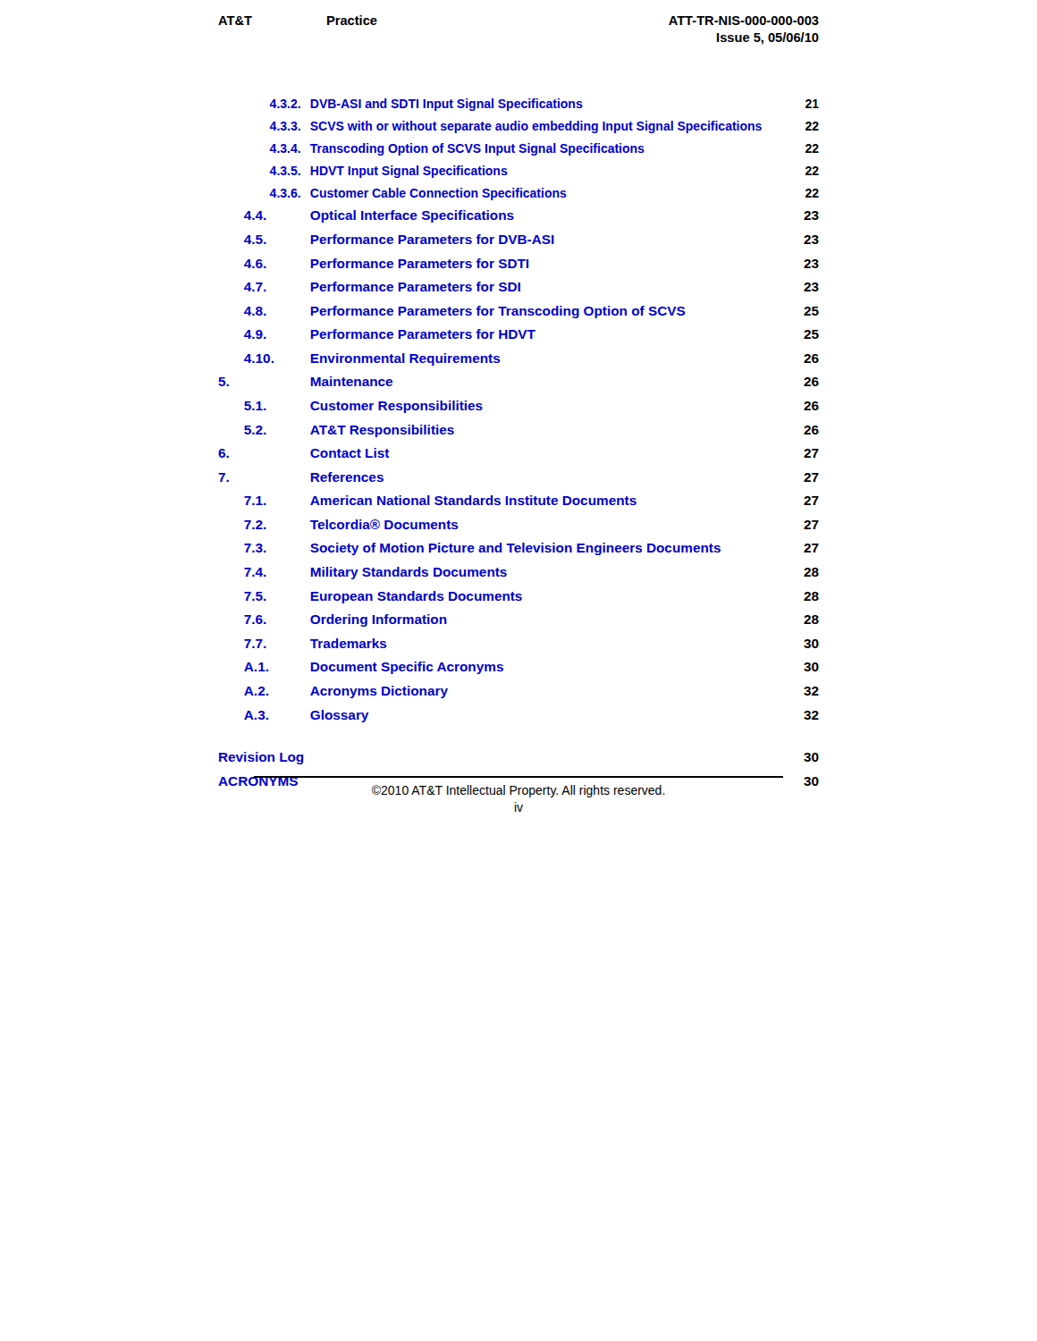| AT&T | Practice | ATT-TR-NIS-000-000-003 Issue 5, 05/06/10 |
| 4.3.2. | DVB-ASI and SDTI Input Signal Specifications | 21 |
| 4.3.3. | SCVS with or without separate audio embedding Input Signal Specifications | 22 |
| 4.3.4. | Transcoding Option of SCVS Input Signal Specifications | 22 |
| 4.3.5. | HDVT Input Signal Specifications | 22 |
| 4.3.6. | Customer Cable Connection Specifications | 22 |
| 4.4. | Optical Interface Specifications | 23 |
| 4.5. | Performance Parameters for DVB-ASI | 23 |
| 4.6. | Performance Parameters for SDTI | 23 |
| 4.7. | Performance Parameters for SDI | 23 |
| 4.8. | Performance Parameters for Transcoding Option of SCVS | 25 |
| 4.9. | Performance Parameters for HDVT | 25 |
| 4.10. | Environmental Requirements | 26 |
| 5. | Maintenance | 26 |
| 5.1. | Customer Responsibilities | 26 |
| 5.2. | AT&T Responsibilities | 26 |
| 6. | Contact List | 27 |
| 7. | References | 27 |
| 7.1. | American National Standards Institute Documents | 27 |
| 7.2. | Telcordia® Documents | 27 |
| 7.3. | Society of Motion Picture and Television Engineers Documents | 27 |
| 7.4. | Military Standards Documents | 28 |
| 7.5. | European Standards Documents | 28 |
| 7.6. | Ordering Information | 28 |
| 7.7. | Trademarks | 30 |
| A.1. | Document Specific Acronyms | 30 |
| A.2. | Acronyms Dictionary | 32 |
| A.3. | Glossary | 32 |
| Revision Log | 30 |
| ACRONYMS | 30 |
©2010 AT&T Intellectual Property. All rights reserved.
iv